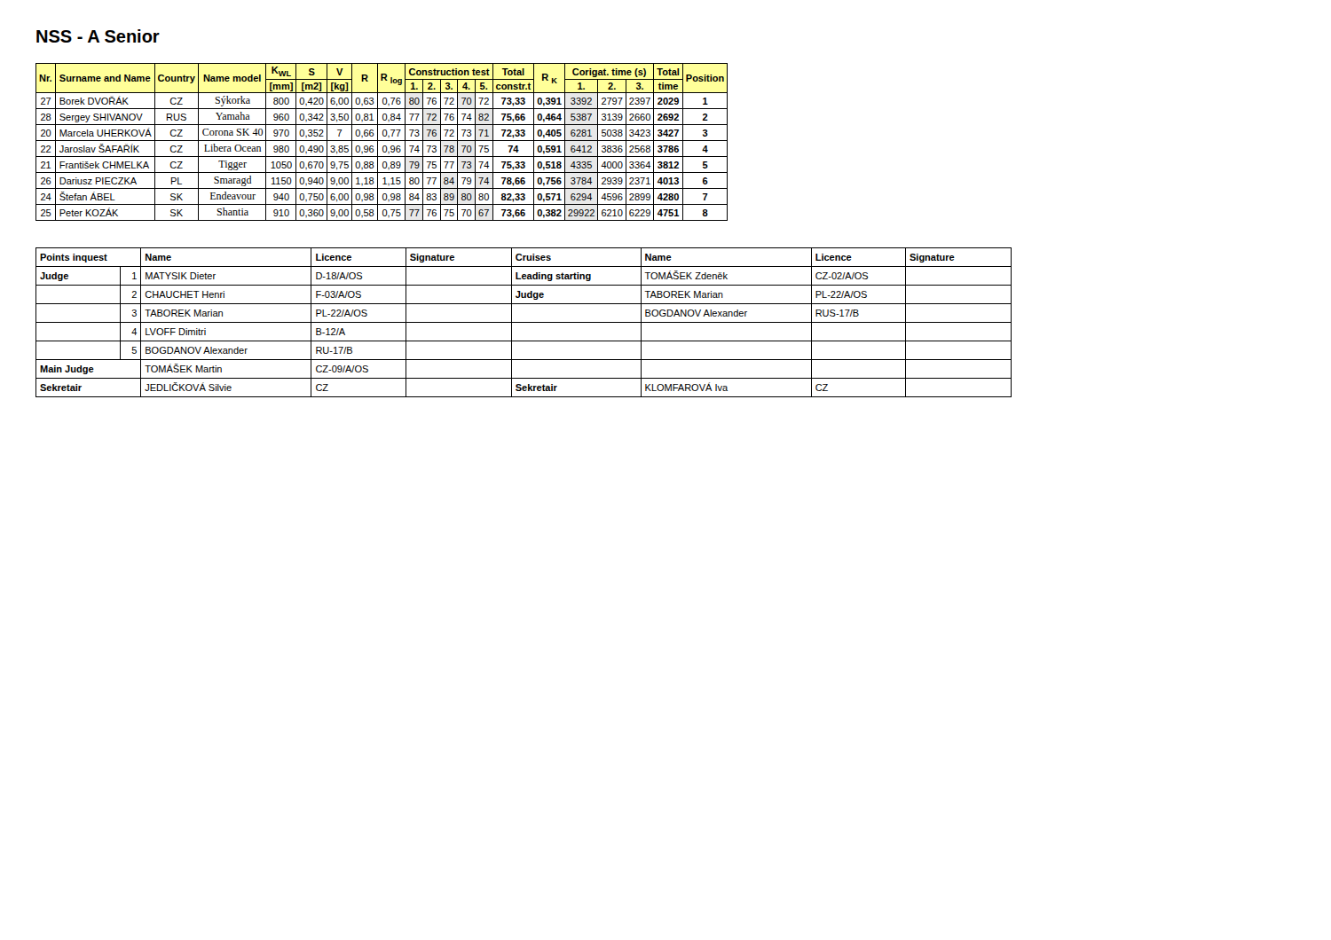NSS - A Senior
| Nr. | Surname and Name | Country | Name model | K WL | S | V | R | R log | Construction test | Total | R K | Corigat. time (s) | Total | Position |
| --- | --- | --- | --- | --- | --- | --- | --- | --- | --- | --- | --- | --- | --- | --- |
| [mm] | [m2] | [kg] | 1. | 2. | 3. | 4. | 5. | constr.t | 1. | 2. | 3. | time |
| 27 | Borek DVOŘÁK | CZ | Sýkorka | 800 | 0,420 | 6,00 | 0,63 | 0,76 | 80 | 76 | 72 | 70 | 72 | 73,33 | 0,391 | 3392 | 2797 | 2397 | 2029 | 1 |
| 28 | Sergey SHIVANOV | RUS | Yamaha | 960 | 0,342 | 3,50 | 0,81 | 0,84 | 77 | 72 | 76 | 74 | 82 | 75,66 | 0,464 | 5387 | 3139 | 2660 | 2692 | 2 |
| 20 | Marcela UHERKOVÁ | CZ | Corona SK 40 | 970 | 0,352 | 7 | 0,66 | 0,77 | 73 | 76 | 72 | 73 | 71 | 72,33 | 0,405 | 6281 | 5038 | 3423 | 3427 | 3 |
| 22 | Jaroslav ŠAFAŘÍK | CZ | Libera Ocean | 980 | 0,490 | 3,85 | 0,96 | 0,96 | 74 | 73 | 78 | 70 | 75 | 74 | 0,591 | 6412 | 3836 | 2568 | 3786 | 4 |
| 21 | František CHMELKA | CZ | Tigger | 1050 | 0,670 | 9,75 | 0,88 | 0,89 | 79 | 75 | 77 | 73 | 74 | 75,33 | 0,518 | 4335 | 4000 | 3364 | 3812 | 5 |
| 26 | Dariusz PIECZKA | PL | Smaragd | 1150 | 0,940 | 9,00 | 1,18 | 1,15 | 80 | 77 | 84 | 79 | 74 | 78,66 | 0,756 | 3784 | 2939 | 2371 | 4013 | 6 |
| 24 | Štefan ÁBEL | SK | Endeavour | 940 | 0,750 | 6,00 | 0,98 | 0,98 | 84 | 83 | 89 | 80 | 80 | 82,33 | 0,571 | 6294 | 4596 | 2899 | 4280 | 7 |
| 25 | Peter KOZÁK | SK | Shantia | 910 | 0,360 | 9,00 | 0,58 | 0,75 | 77 | 76 | 75 | 70 | 67 | 73,66 | 0,382 | 29922 | 6210 | 6229 | 4751 | 8 |
| Points inquest | Name | Licence | Signature | Cruises | Name | Licence | Signature |
| --- | --- | --- | --- | --- | --- | --- | --- |
| Judge | 1 | MATYSIK Dieter | D-18/A/OS | | Leading starting | TOMÁŠEK Zdeněk | CZ-02/A/OS | |
| | 2 | CHAUCHET Henri | F-03/A/OS | | Judge | TABOREK Marian | PL-22/A/OS | |
| | 3 | TABOREK Marian | PL-22/A/OS | | | BOGDANOV Alexander | RUS-17/B | |
| | 4 | LVOFF Dimitri | B-12/A | | | | | |
| | 5 | BOGDANOV Alexander | RU-17/B | | | | | |
| Main Judge | TOMÁŠEK Martin | CZ-09/A/OS | | | | | |
| Sekretair | JEDLIČKOVÁ Silvie | CZ | | Sekretair | KLOMFAROVÁ Iva | CZ | |